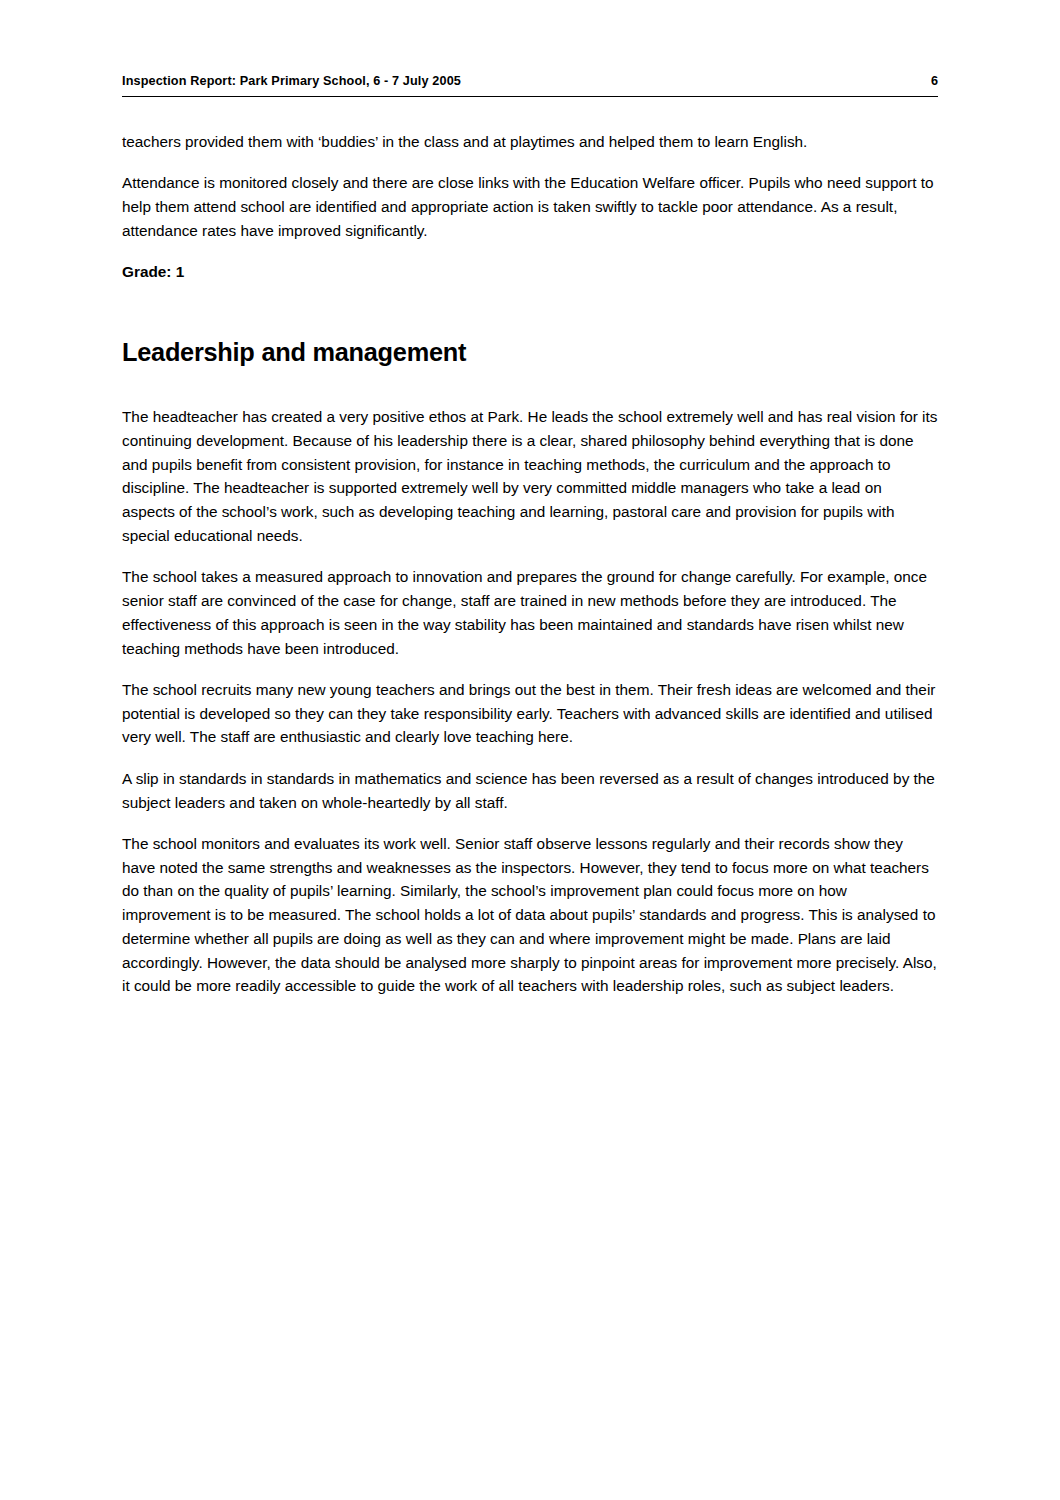Inspection Report: Park Primary School, 6 - 7 July 2005 6
teachers provided them with ‘buddies’ in the class and at playtimes and helped them to learn English.
Attendance is monitored closely and there are close links with the Education Welfare officer. Pupils who need support to help them attend school are identified and appropriate action is taken swiftly to tackle poor attendance. As a result, attendance rates have improved significantly.
Grade: 1
Leadership and management
The headteacher has created a very positive ethos at Park. He leads the school extremely well and has real vision for its continuing development. Because of his leadership there is a clear, shared philosophy behind everything that is done and pupils benefit from consistent provision, for instance in teaching methods, the curriculum and the approach to discipline. The headteacher is supported extremely well by very committed middle managers who take a lead on aspects of the school’s work, such as developing teaching and learning, pastoral care and provision for pupils with special educational needs.
The school takes a measured approach to innovation and prepares the ground for change carefully. For example, once senior staff are convinced of the case for change, staff are trained in new methods before they are introduced. The effectiveness of this approach is seen in the way stability has been maintained and standards have risen whilst new teaching methods have been introduced.
The school recruits many new young teachers and brings out the best in them. Their fresh ideas are welcomed and their potential is developed so they can they take responsibility early. Teachers with advanced skills are identified and utilised very well. The staff are enthusiastic and clearly love teaching here.
A slip in standards in standards in mathematics and science has been reversed as a result of changes introduced by the subject leaders and taken on whole-heartedly by all staff.
The school monitors and evaluates its work well. Senior staff observe lessons regularly and their records show they have noted the same strengths and weaknesses as the inspectors. However, they tend to focus more on what teachers do than on the quality of pupils’ learning. Similarly, the school’s improvement plan could focus more on how improvement is to be measured. The school holds a lot of data about pupils’ standards and progress. This is analysed to determine whether all pupils are doing as well as they can and where improvement might be made. Plans are laid accordingly. However, the data should be analysed more sharply to pinpoint areas for improvement more precisely. Also, it could be more readily accessible to guide the work of all teachers with leadership roles, such as subject leaders.